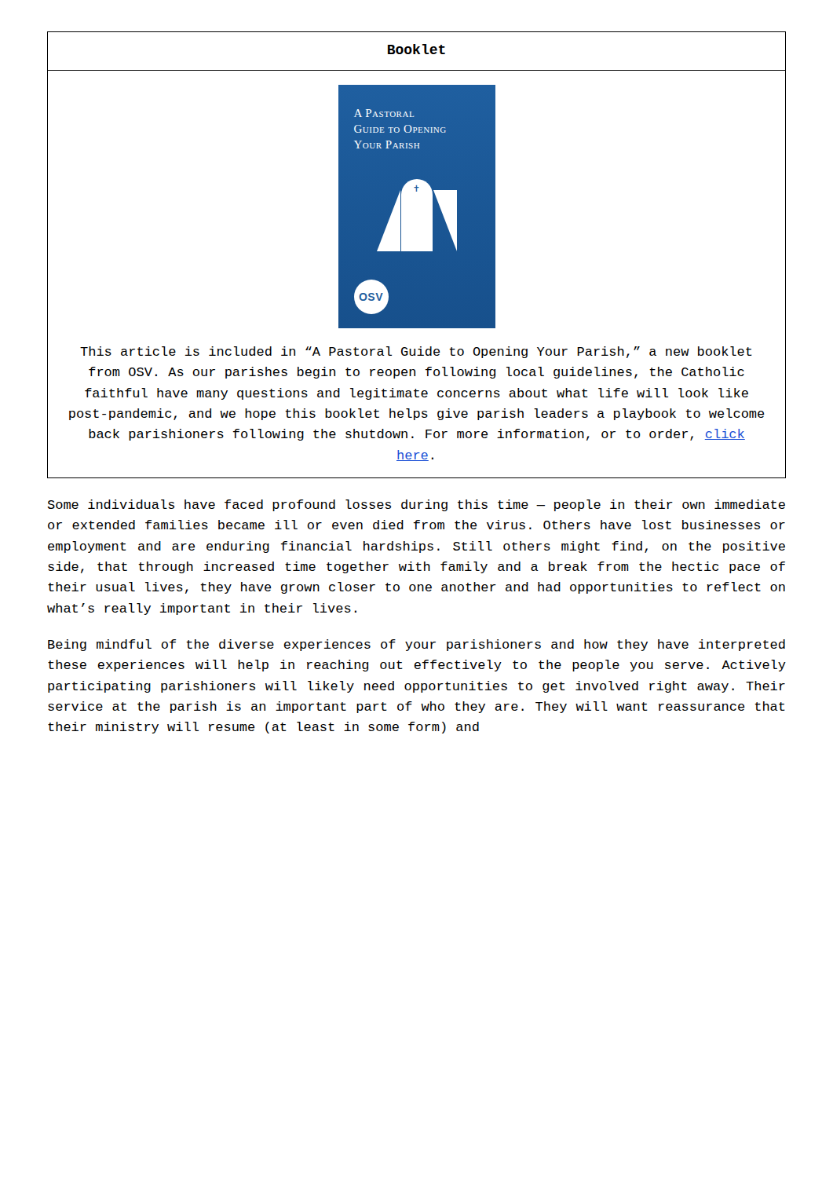| Booklet |
| --- |
| A Pastoral Guide to Opening Your Parish ✝ OSV This article is included in “A Pastoral Guide to Opening Your Parish,” a new booklet from OSV. As our parishes begin to reopen following local guidelines, the Catholic faithful have many questions and legitimate concerns about what life will look like post-pandemic, and we hope this booklet helps give parish leaders a playbook to welcome back parishioners following the shutdown. For more information, or to order, click here . |
Some individuals have faced profound losses during this time — people in their own immediate or extended families became ill or even died from the virus. Others have lost businesses or employment and are enduring financial hardships. Still others might find, on the positive side, that through increased time together with family and a break from the hectic pace of their usual lives, they have grown closer to one another and had opportunities to reflect on what’s really important in their lives.
Being mindful of the diverse experiences of your parishioners and how they have interpreted these experiences will help in reaching out effectively to the people you serve. Actively participating parishioners will likely need opportunities to get involved right away. Their service at the parish is an important part of who they are. They will want reassurance that their ministry will resume (at least in some form) and